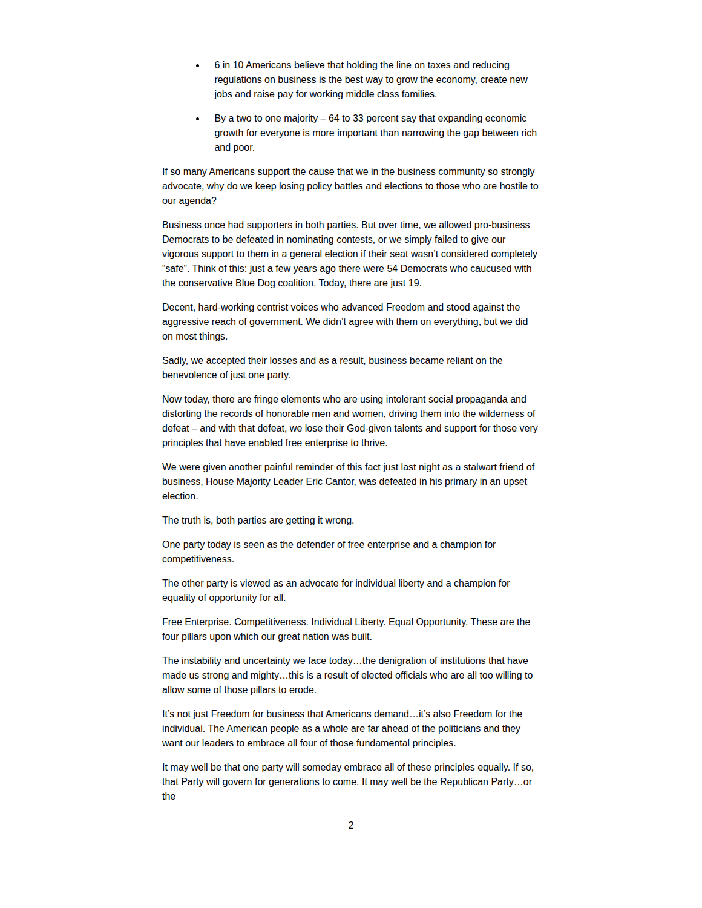6 in 10 Americans believe that holding the line on taxes and reducing regulations on business is the best way to grow the economy, create new jobs and raise pay for working middle class families.
By a two to one majority – 64 to 33 percent say that expanding economic growth for everyone is more important than narrowing the gap between rich and poor.
If so many Americans support the cause that we in the business community so strongly advocate, why do we keep losing policy battles and elections to those who are hostile to our agenda?
Business once had supporters in both parties. But over time, we allowed pro-business Democrats to be defeated in nominating contests, or we simply failed to give our vigorous support to them in a general election if their seat wasn’t considered completely “safe”. Think of this: just a few years ago there were 54 Democrats who caucused with the conservative Blue Dog coalition. Today, there are just 19.
Decent, hard-working centrist voices who advanced Freedom and stood against the aggressive reach of government. We didn’t agree with them on everything, but we did on most things.
Sadly, we accepted their losses and as a result, business became reliant on the benevolence of just one party.
Now today, there are fringe elements who are using intolerant social propaganda and distorting the records of honorable men and women, driving them into the wilderness of defeat – and with that defeat, we lose their God-given talents and support for those very principles that have enabled free enterprise to thrive.
We were given another painful reminder of this fact just last night as a stalwart friend of business, House Majority Leader Eric Cantor, was defeated in his primary in an upset election.
The truth is, both parties are getting it wrong.
One party today is seen as the defender of free enterprise and a champion for competitiveness.
The other party is viewed as an advocate for individual liberty and a champion for equality of opportunity for all.
Free Enterprise. Competitiveness. Individual Liberty. Equal Opportunity. These are the four pillars upon which our great nation was built.
The instability and uncertainty we face today…the denigration of institutions that have made us strong and mighty…this is a result of elected officials who are all too willing to allow some of those pillars to erode.
It’s not just Freedom for business that Americans demand…it’s also Freedom for the individual. The American people as a whole are far ahead of the politicians and they want our leaders to embrace all four of those fundamental principles.
It may well be that one party will someday embrace all of these principles equally. If so, that Party will govern for generations to come. It may well be the Republican Party…or the
2